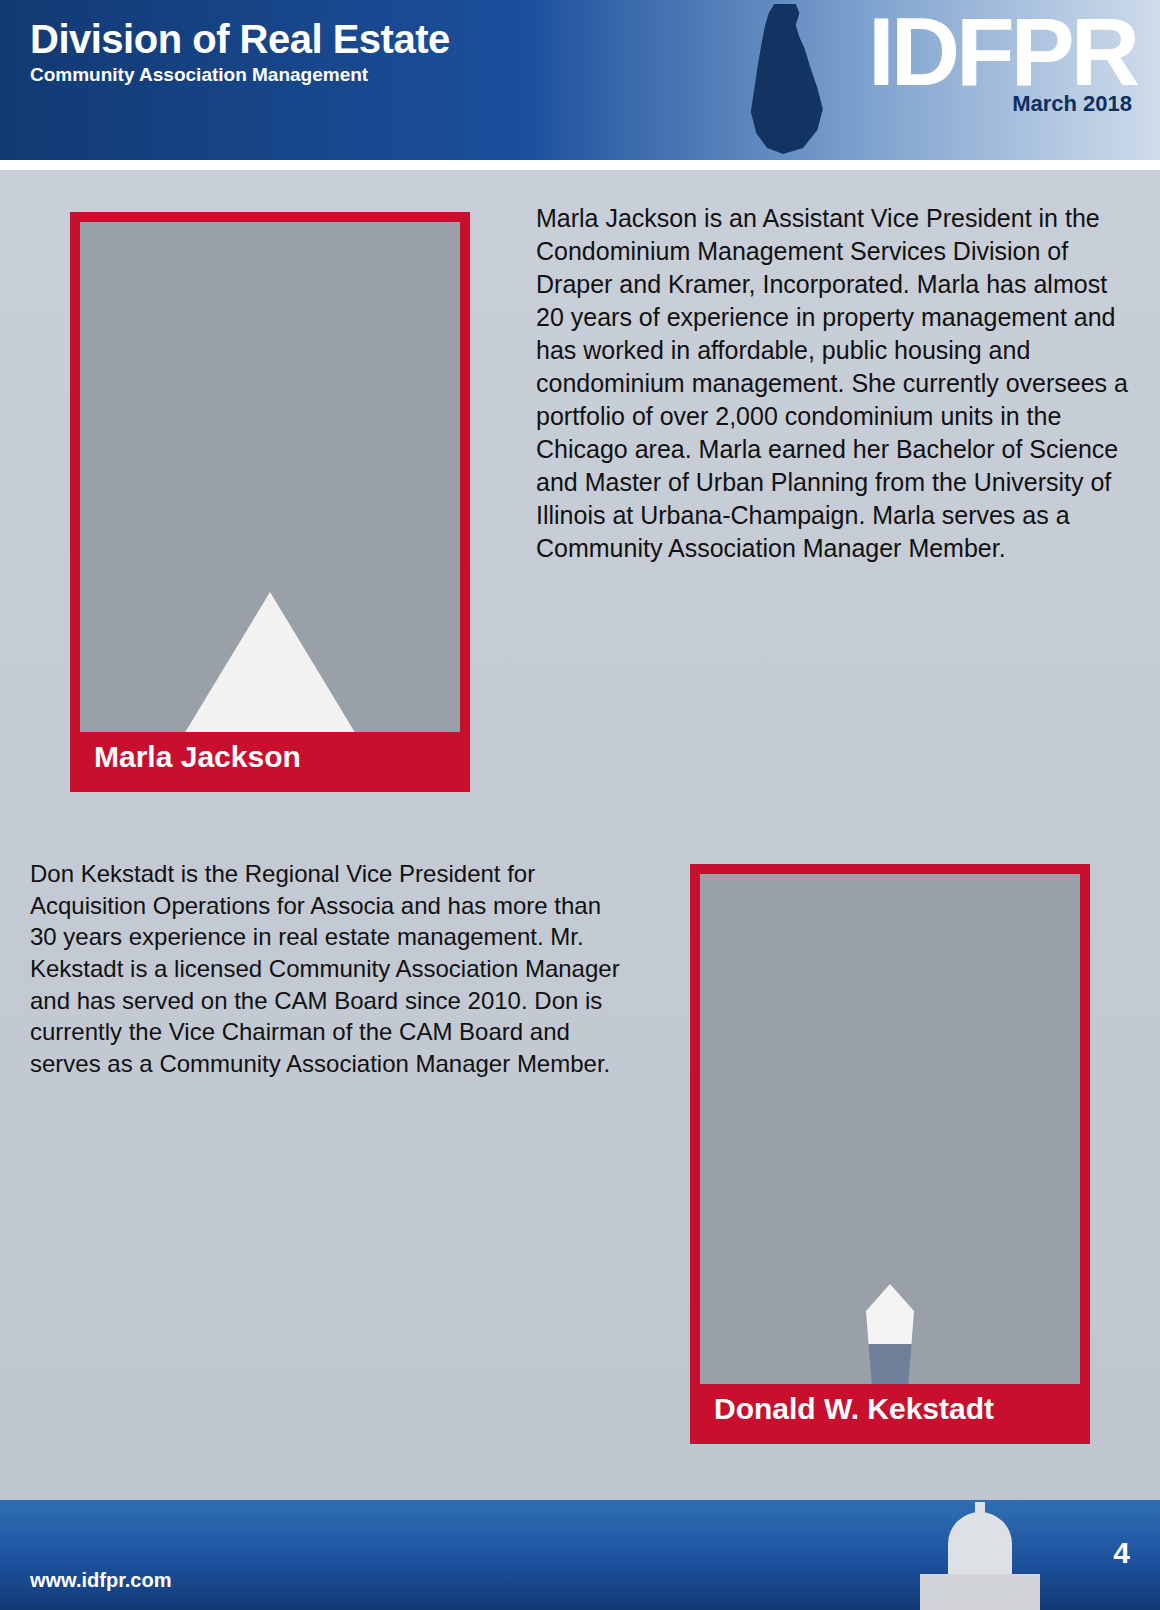Division of Real Estate
Community Association Management
IDFPR March 2018
Marla Jackson
Marla Jackson is an Assistant Vice President in the Condominium Management Services Division of Draper and Kramer, Incorporated. Marla has almost 20 years of experience in property management and has worked in affordable, public housing and condominium management. She currently oversees a portfolio of over 2,000 condominium units in the Chicago area. Marla earned her Bachelor of Science and Master of Urban Planning from the University of Illinois at Urbana-Champaign. Marla serves as a Community Association Manager Member.
Donald W. Kekstadt
Don Kekstadt is the Regional Vice President for Acquisition Operations for Associa and has more than 30 years experience in real estate management. Mr. Kekstadt is a licensed Community Association Manager and has served on the CAM Board since 2010. Don is currently the Vice Chairman of the CAM Board and serves as a Community Association Manager Member.
www.idfpr.com
4